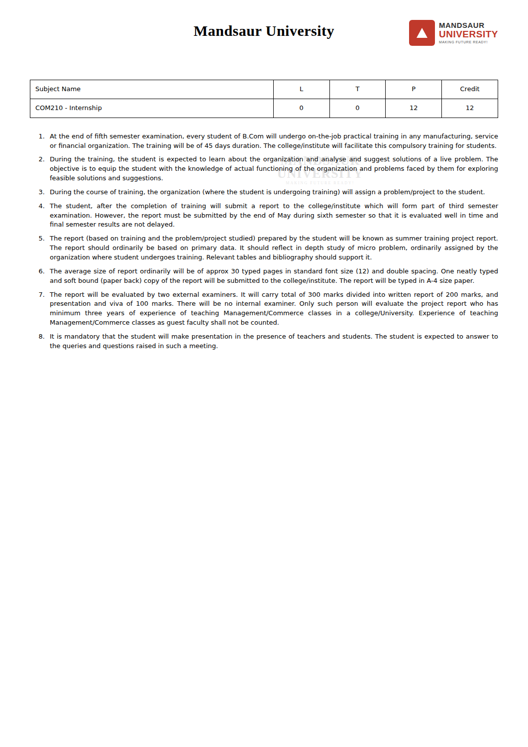Mandsaur University
MANDSAUR
UNIVERSITY
MAKING FUTURE READY!
MANDSAUR
UNIVERSITY
MAKING FUTURE READY!
| Subject Name | L | T | P | Credit |
| COM210 - Internship | 0 | 0 | 12 | 12 |
At the end of fifth semester examination, every student of B.Com will undergo on-the-job practical training in any manufacturing, service or financial organization. The training will be of 45 days duration. The college/institute will facilitate this compulsory training for students.
During the training, the student is expected to learn about the organization and analyse and suggest solutions of a live problem. The objective is to equip the student with the knowledge of actual functioning of the organization and problems faced by them for exploring feasible solutions and suggestions.
During the course of training, the organization (where the student is undergoing training) will assign a problem/project to the student.
The student, after the completion of training will submit a report to the college/institute which will form part of third semester examination. However, the report must be submitted by the end of May during sixth semester so that it is evaluated well in time and final semester results are not delayed.
The report (based on training and the problem/project studied) prepared by the student will be known as summer training project report. The report should ordinarily be based on primary data. It should reflect in depth study of micro problem, ordinarily assigned by the organization where student undergoes training. Relevant tables and bibliography should support it.
The average size of report ordinarily will be of approx 30 typed pages in standard font size (12) and double spacing. One neatly typed and soft bound (paper back) copy of the report will be submitted to the college/institute. The report will be typed in A-4 size paper.
The report will be evaluated by two external examiners. It will carry total of 300 marks divided into written report of 200 marks, and presentation and viva of 100 marks. There will be no internal examiner. Only such person will evaluate the project report who has minimum three years of experience of teaching Management/Commerce classes in a college/University. Experience of teaching Management/Commerce classes as guest faculty shall not be counted.
It is mandatory that the student will make presentation in the presence of teachers and students. The student is expected to answer to the queries and questions raised in such a meeting.